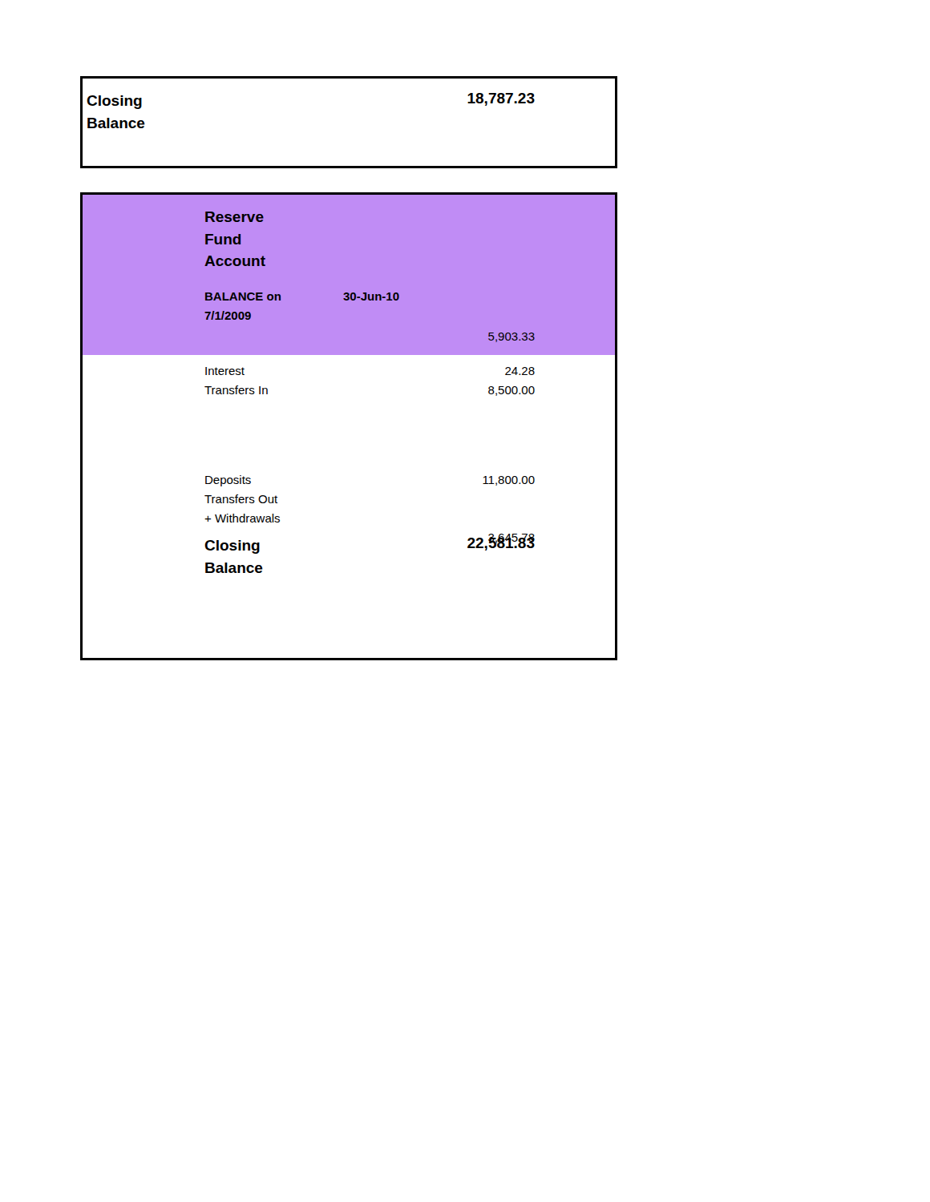Closing Balance 18,787.23
Reserve Fund Account
30-Jun-10
BALANCE on 7/1/2009
5,903.33
Interest 24.28
Transfers In 8,500.00
Deposits 11,800.00
Transfers Out + Withdrawals 3,645.78
Closing Balance 22,581.83